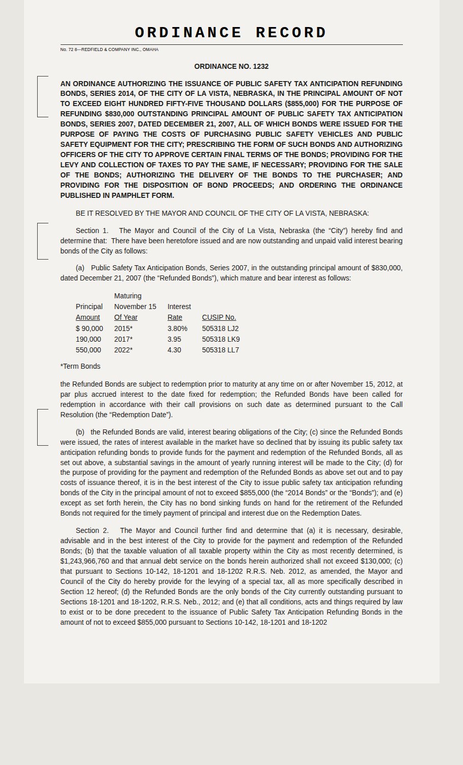ORDINANCE RECORD
No. 72 8—REDFIELD & COMPANY INC., OMAHA
ORDINANCE NO. 1232
AN ORDINANCE AUTHORIZING THE ISSUANCE OF PUBLIC SAFETY TAX ANTICIPATION REFUNDING BONDS, SERIES 2014, OF THE CITY OF LA VISTA, NEBRASKA, IN THE PRINCIPAL AMOUNT OF NOT TO EXCEED EIGHT HUNDRED FIFTY-FIVE THOUSAND DOLLARS ($855,000) FOR THE PURPOSE OF REFUNDING $830,000 OUTSTANDING PRINCIPAL AMOUNT OF PUBLIC SAFETY TAX ANTICIPATION BONDS, SERIES 2007, DATED DECEMBER 21, 2007, ALL OF WHICH BONDS WERE ISSUED FOR THE PURPOSE OF PAYING THE COSTS OF PURCHASING PUBLIC SAFETY VEHICLES AND PUBLIC SAFETY EQUIPMENT FOR THE CITY; PRESCRIBING THE FORM OF SUCH BONDS AND AUTHORIZING OFFICERS OF THE CITY TO APPROVE CERTAIN FINAL TERMS OF THE BONDS; PROVIDING FOR THE LEVY AND COLLECTION OF TAXES TO PAY THE SAME, IF NECESSARY; PROVIDING FOR THE SALE OF THE BONDS; AUTHORIZING THE DELIVERY OF THE BONDS TO THE PURCHASER; AND PROVIDING FOR THE DISPOSITION OF BOND PROCEEDS; AND ORDERING THE ORDINANCE PUBLISHED IN PAMPHLET FORM.
BE IT RESOLVED BY THE MAYOR AND COUNCIL OF THE CITY OF LA VISTA, NEBRASKA:
Section 1. The Mayor and Council of the City of La Vista, Nebraska (the “City”) hereby find and determine that: There have been heretofore issued and are now outstanding and unpaid valid interest bearing bonds of the City as follows:
(a) Public Safety Tax Anticipation Bonds, Series 2007, in the outstanding principal amount of $830,000, dated December 21, 2007 (the “Refunded Bonds”), which mature and bear interest as follows:
| | Maturing | | |
| Principal | November 15 | Interest | |
| Amount | Of Year | Rate | CUSIP No. |
| $ 90,000 | 2015* | 3.80% | 505318 LJ2 |
| 190,000 | 2017* | 3.95 | 505318 LK9 |
| 550,000 | 2022* | 4.30 | 505318 LL7 |
*Term Bonds
the Refunded Bonds are subject to redemption prior to maturity at any time on or after November 15, 2012, at par plus accrued interest to the date fixed for redemption; the Refunded Bonds have been called for redemption in accordance with their call provisions on such date as determined pursuant to the Call Resolution (the “Redemption Date”).
(b) the Refunded Bonds are valid, interest bearing obligations of the City; (c) since the Refunded Bonds were issued, the rates of interest available in the market have so declined that by issuing its public safety tax anticipation refunding bonds to provide funds for the payment and redemption of the Refunded Bonds, all as set out above, a substantial savings in the amount of yearly running interest will be made to the City; (d) for the purpose of providing for the payment and redemption of the Refunded Bonds as above set out and to pay costs of issuance thereof, it is in the best interest of the City to issue public safety tax anticipation refunding bonds of the City in the principal amount of not to exceed $855,000 (the “2014 Bonds” or the “Bonds”); and (e) except as set forth herein, the City has no bond sinking funds on hand for the retirement of the Refunded Bonds not required for the timely payment of principal and interest due on the Redemption Dates.
Section 2. The Mayor and Council further find and determine that (a) it is necessary, desirable, advisable and in the best interest of the City to provide for the payment and redemption of the Refunded Bonds; (b) that the taxable valuation of all taxable property within the City as most recently determined, is $1,243,966,760 and that annual debt service on the bonds herein authorized shall not exceed $130,000; (c) that pursuant to Sections 10-142, 18-1201 and 18-1202 R.R.S. Neb. 2012, as amended, the Mayor and Council of the City do hereby provide for the levying of a special tax, all as more specifically described in Section 12 hereof; (d) the Refunded Bonds are the only bonds of the City currently outstanding pursuant to Sections 18-1201 and 18-1202, R.R.S. Neb., 2012; and (e) that all conditions, acts and things required by law to exist or to be done precedent to the issuance of Public Safety Tax Anticipation Refunding Bonds in the amount of not to exceed $855,000 pursuant to Sections 10-142, 18-1201 and 18-1202